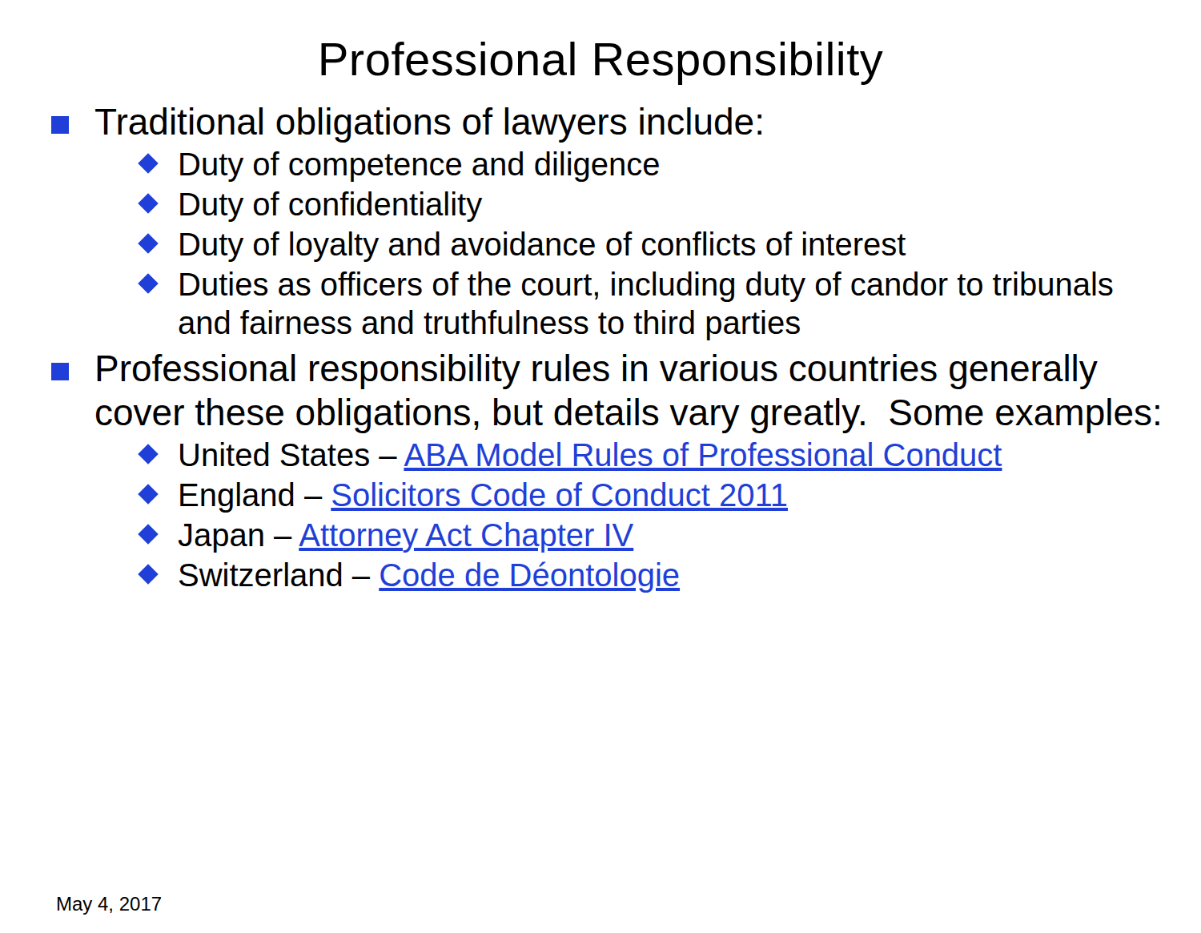Professional Responsibility
Traditional obligations of lawyers include:
Duty of competence and diligence
Duty of confidentiality
Duty of loyalty and avoidance of conflicts of interest
Duties as officers of the court, including duty of candor to tribunals and fairness and truthfulness to third parties
Professional responsibility rules in various countries generally cover these obligations, but details vary greatly. Some examples:
United States – ABA Model Rules of Professional Conduct
England – Solicitors Code of Conduct 2011
Japan – Attorney Act Chapter IV
Switzerland – Code de Déontologie
May 4, 2017